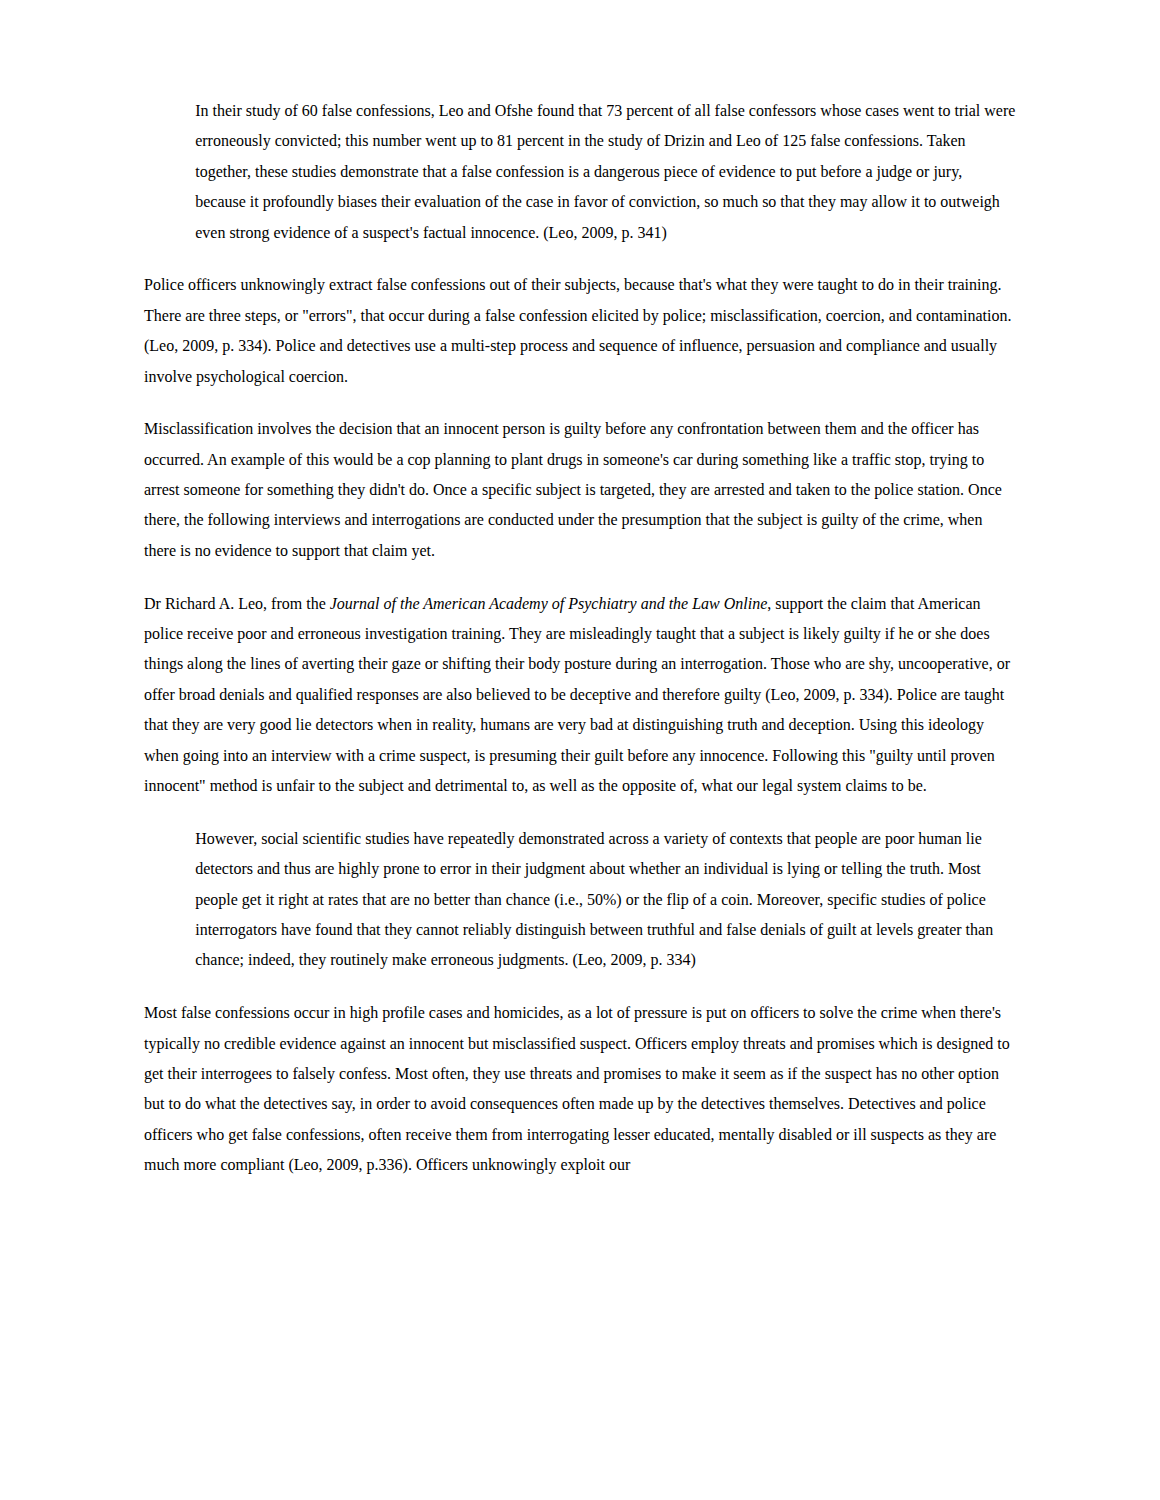In their study of 60 false confessions, Leo and Ofshe found that 73 percent of all false confessors whose cases went to trial were erroneously convicted; this number went up to 81 percent in the study of Drizin and Leo of 125 false confessions. Taken together, these studies demonstrate that a false confession is a dangerous piece of evidence to put before a judge or jury, because it profoundly biases their evaluation of the case in favor of conviction, so much so that they may allow it to outweigh even strong evidence of a suspect's factual innocence. (Leo, 2009, p. 341)
Police officers unknowingly extract false confessions out of their subjects, because that's what they were taught to do in their training. There are three steps, or "errors", that occur during a false confession elicited by police; misclassification, coercion, and contamination. (Leo, 2009, p. 334). Police and detectives use a multi-step process and sequence of influence, persuasion and compliance and usually involve psychological coercion.
Misclassification involves the decision that an innocent person is guilty before any confrontation between them and the officer has occurred. An example of this would be a cop planning to plant drugs in someone's car during something like a traffic stop, trying to arrest someone for something they didn't do. Once a specific subject is targeted, they are arrested and taken to the police station. Once there, the following interviews and interrogations are conducted under the presumption that the subject is guilty of the crime, when there is no evidence to support that claim yet.
Dr Richard A. Leo, from the Journal of the American Academy of Psychiatry and the Law Online, support the claim that American police receive poor and erroneous investigation training. They are misleadingly taught that a subject is likely guilty if he or she does things along the lines of averting their gaze or shifting their body posture during an interrogation. Those who are shy, uncooperative, or offer broad denials and qualified responses are also believed to be deceptive and therefore guilty (Leo, 2009, p. 334). Police are taught that they are very good lie detectors when in reality, humans are very bad at distinguishing truth and deception. Using this ideology when going into an interview with a crime suspect, is presuming their guilt before any innocence. Following this "guilty until proven innocent" method is unfair to the subject and detrimental to, as well as the opposite of, what our legal system claims to be.
However, social scientific studies have repeatedly demonstrated across a variety of contexts that people are poor human lie detectors and thus are highly prone to error in their judgment about whether an individual is lying or telling the truth. Most people get it right at rates that are no better than chance (i.e., 50%) or the flip of a coin. Moreover, specific studies of police interrogators have found that they cannot reliably distinguish between truthful and false denials of guilt at levels greater than chance; indeed, they routinely make erroneous judgments. (Leo, 2009, p. 334)
Most false confessions occur in high profile cases and homicides, as a lot of pressure is put on officers to solve the crime when there's typically no credible evidence against an innocent but misclassified suspect. Officers employ threats and promises which is designed to get their interrogees to falsely confess. Most often, they use threats and promises to make it seem as if the suspect has no other option but to do what the detectives say, in order to avoid consequences often made up by the detectives themselves. Detectives and police officers who get false confessions, often receive them from interrogating lesser educated, mentally disabled or ill suspects as they are much more compliant (Leo, 2009, p.336). Officers unknowingly exploit our